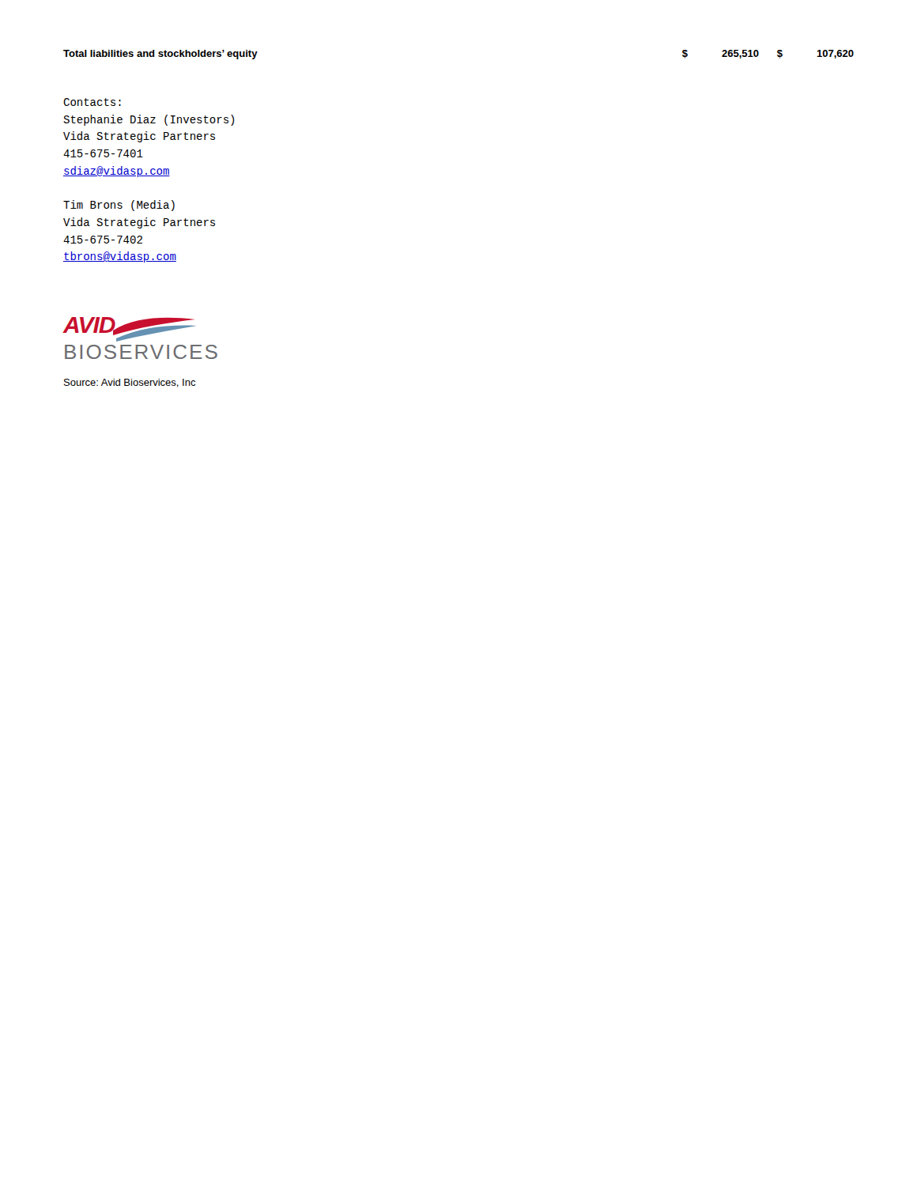| Total liabilities and stockholders’ equity | $ | 265,510 | $ | 107,620 |
Contacts:
Stephanie Diaz (Investors)
Vida Strategic Partners
415-675-7401
sdiaz@vidasp.com

Tim Brons (Media)
Vida Strategic Partners
415-675-7402
tbrons@vidasp.com
AVID
BIOSERVICES
Source: Avid Bioservices, Inc